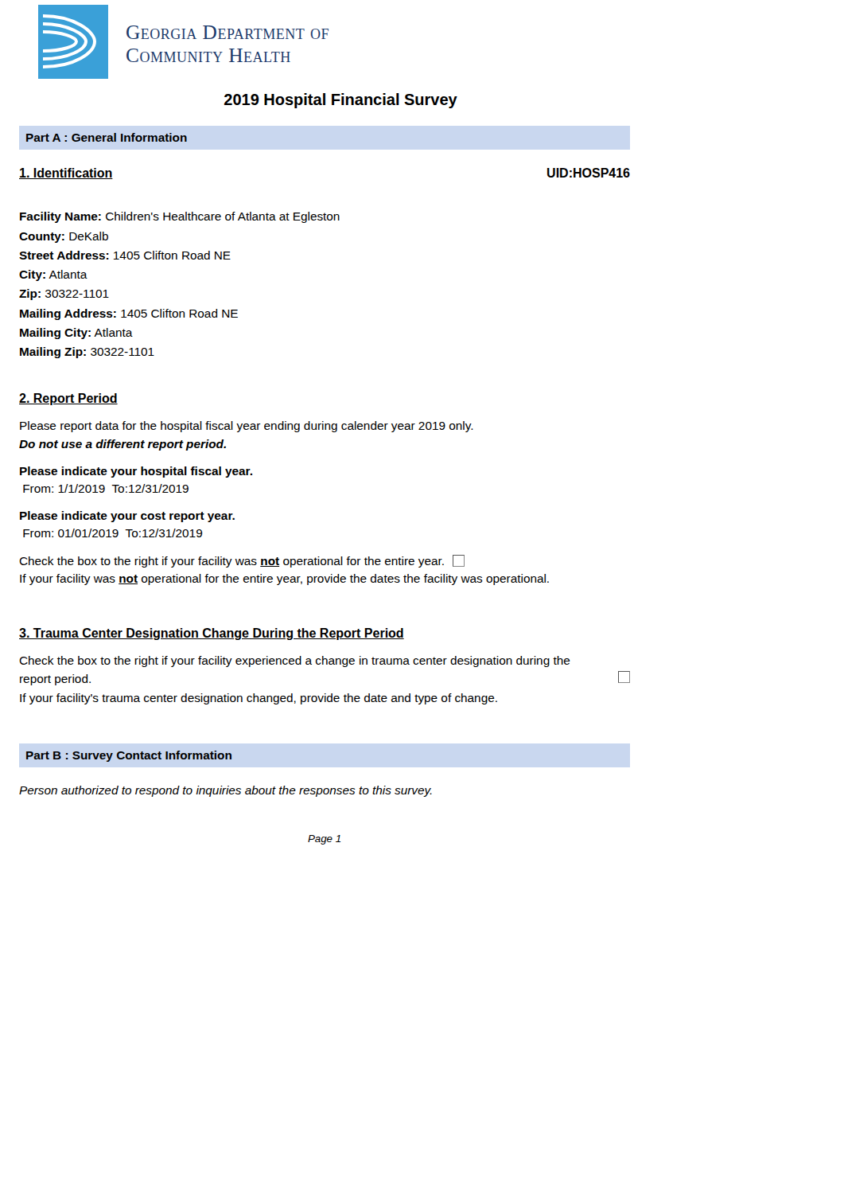Georgia Department of
Community Health
2019 Hospital Financial Survey
Part A : General Information
UID:HOSP416
1. Identification
Facility Name: Children's Healthcare of Atlanta at Egleston
County: DeKalb
Street Address: 1405 Clifton Road NE
City: Atlanta
Zip: 30322-1101
Mailing Address: 1405 Clifton Road NE
Mailing City: Atlanta
Mailing Zip: 30322-1101
2. Report Period
Please report data for the hospital fiscal year ending during calender year 2019 only.
Do not use a different report period.
Please indicate your hospital fiscal year.
From: 1/1/2019 To:12/31/2019
Please indicate your cost report year.
From: 01/01/2019 To:12/31/2019
Check the box to the right if your facility was not operational for the entire year.
If your facility was not operational for the entire year, provide the dates the facility was operational.
3. Trauma Center Designation Change During the Report Period
Check the box to the right if your facility experienced a change in trauma center designation during the report period.
If your facility's trauma center designation changed, provide the date and type of change.
Part B : Survey Contact Information
Person authorized to respond to inquiries about the responses to this survey.
Page 1